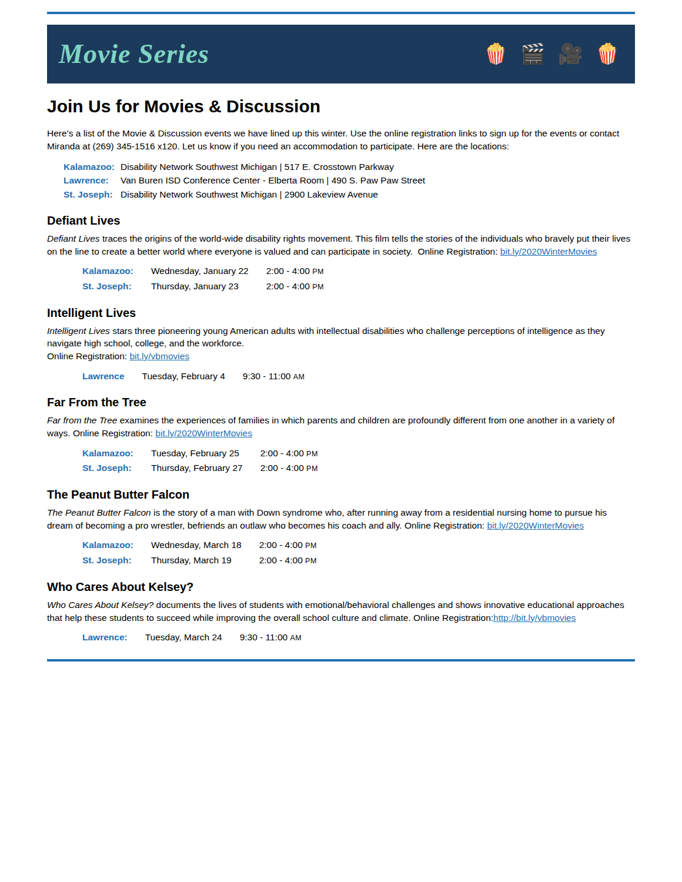Movie Series
🍿 🎬 🎥 🍿
Join Us for Movies & Discussion
Here’s a list of the Movie & Discussion events we have lined up this winter. Use the online registration links to sign up for the events or contact Miranda at (269) 345-1516 x120. Let us know if you need an accommodation to participate. Here are the locations:
| Kalamazoo: | Disability Network Southwest Michigan / 517 E. Crosstown Parkway |
| Lawrence: | Van Buren ISD Conference Center - Elberta Room / 490 S. Paw Paw Street |
| St. Joseph: | Disability Network Southwest Michigan / 2900 Lakeview Avenue |
Defiant Lives
Defiant Lives traces the origins of the world-wide disability rights movement. This film tells the stories of the individuals who bravely put their lives on the line to create a better world where everyone is valued and can participate in society. Online Registration: bit.ly/2020WinterMovies
| Kalamazoo: | Wednesday, January 22 | 2:00 - 4:00 PM |
| St. Joseph: | Thursday, January 23 | 2:00 - 4:00 PM |
Intelligent Lives
Intelligent Lives stars three pioneering young American adults with intellectual disabilities who challenge perceptions of intelligence as they navigate high school, college, and the workforce.
Online Registration: bit.ly/vbmovies
| Lawrence | Tuesday, February 4 | 9:30 - 11:00 AM |
Far From the Tree
Far from the Tree examines the experiences of families in which parents and children are profoundly different from one another in a variety of ways. Online Registration: bit.ly/2020WinterMovies
| Kalamazoo: | Tuesday, February 25 | 2:00 - 4:00 PM |
| St. Joseph: | Thursday, February 27 | 2:00 - 4:00 PM |
The Peanut Butter Falcon
The Peanut Butter Falcon is the story of a man with Down syndrome who, after running away from a residential nursing home to pursue his dream of becoming a pro wrestler, befriends an outlaw who becomes his coach and ally. Online Registration: bit.ly/2020WinterMovies
| Kalamazoo: | Wednesday, March 18 | 2:00 - 4:00 PM |
| St. Joseph: | Thursday, March 19 | 2:00 - 4:00 PM |
Who Cares About Kelsey?
Who Cares About Kelsey? documents the lives of students with emotional/behavioral challenges and shows innovative educational approaches that help these students to succeed while improving the overall school culture and climate. Online Registration:http://bit.ly/vbmovies
| Lawrence: | Tuesday, March 24 | 9:30 - 11:00 AM |